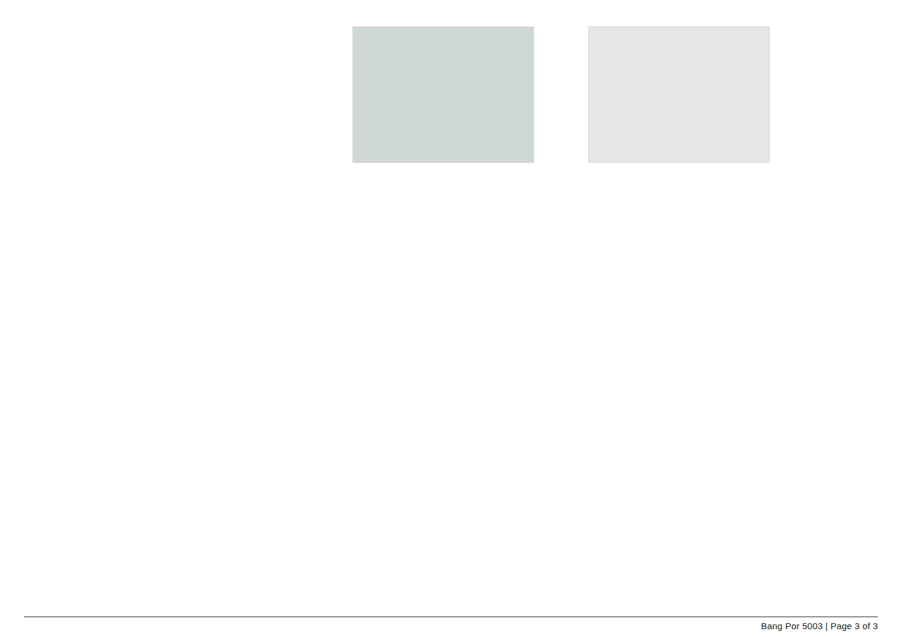Bang Por 5003 | Page 3 of 3